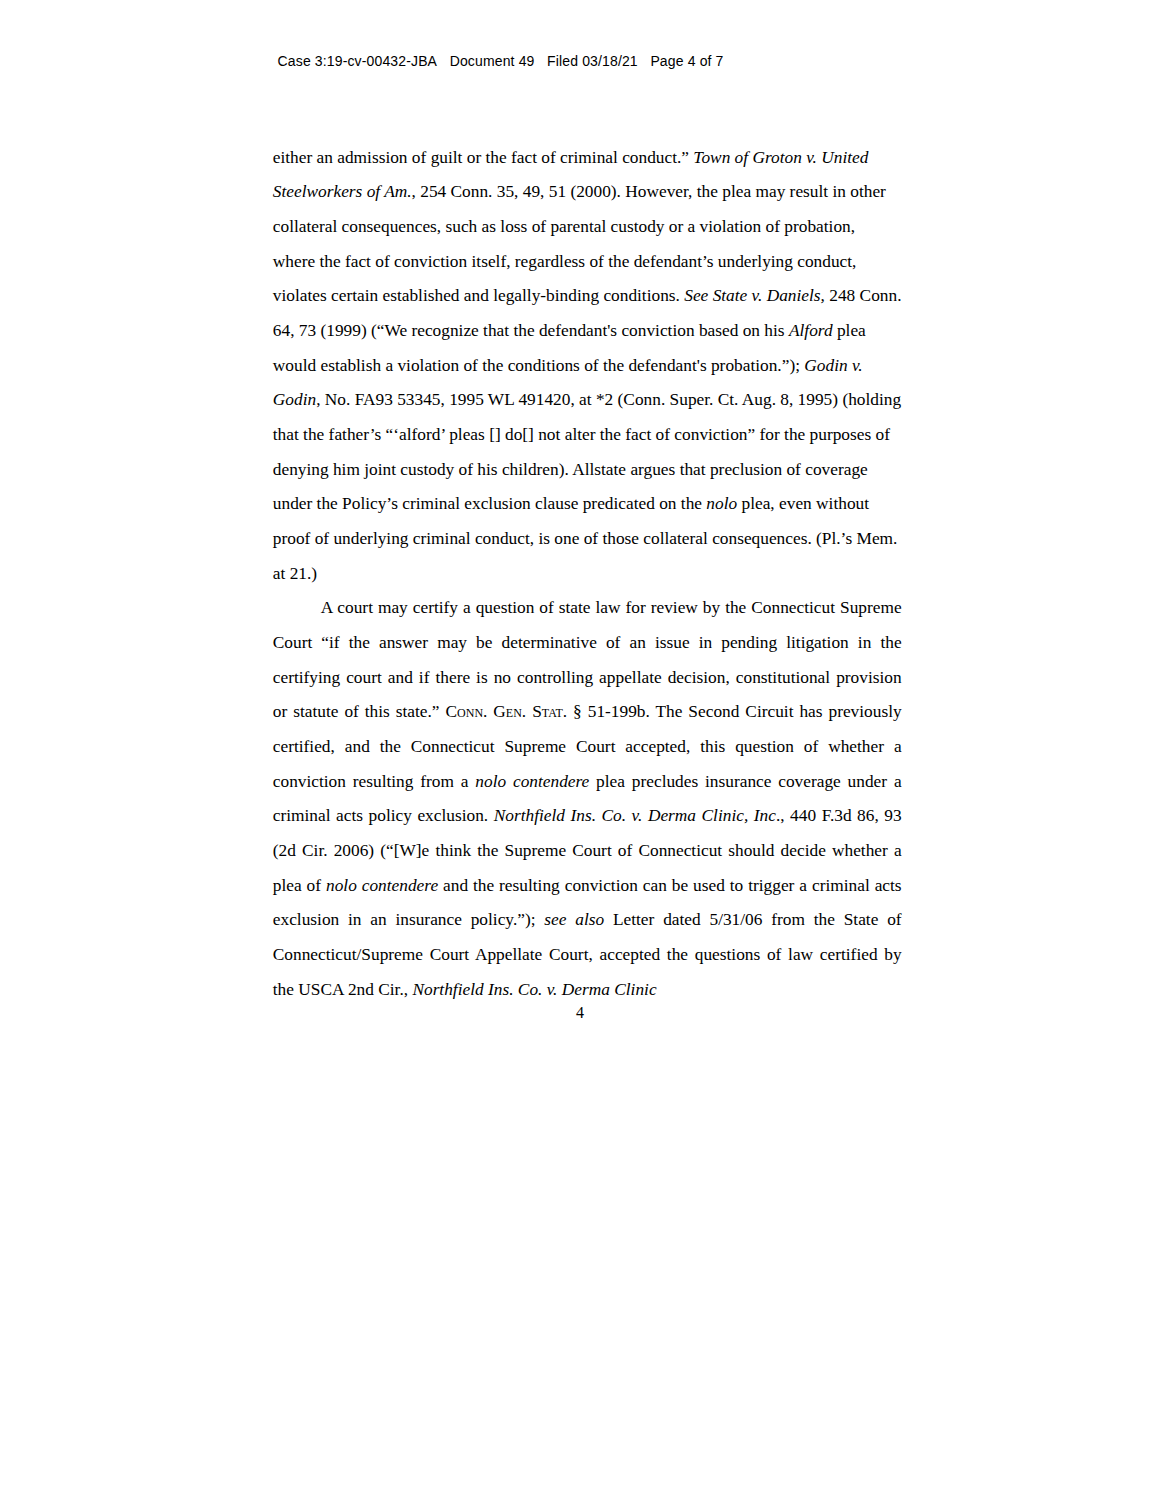Case 3:19-cv-00432-JBA Document 49 Filed 03/18/21 Page 4 of 7
either an admission of guilt or the fact of criminal conduct.” Town of Groton v. United Steelworkers of Am., 254 Conn. 35, 49, 51 (2000). However, the plea may result in other collateral consequences, such as loss of parental custody or a violation of probation, where the fact of conviction itself, regardless of the defendant’s underlying conduct, violates certain established and legally-binding conditions. See State v. Daniels, 248 Conn. 64, 73 (1999) (“We recognize that the defendant's conviction based on his Alford plea would establish a violation of the conditions of the defendant's probation.”); Godin v. Godin, No. FA93 53345, 1995 WL 491420, at *2 (Conn. Super. Ct. Aug. 8, 1995) (holding that the father’s “‘alford’ pleas [] do[] not alter the fact of conviction” for the purposes of denying him joint custody of his children). Allstate argues that preclusion of coverage under the Policy’s criminal exclusion clause predicated on the nolo plea, even without proof of underlying criminal conduct, is one of those collateral consequences. (Pl.’s Mem. at 21.)
A court may certify a question of state law for review by the Connecticut Supreme Court “if the answer may be determinative of an issue in pending litigation in the certifying court and if there is no controlling appellate decision, constitutional provision or statute of this state.” Conn. Gen. Stat. § 51-199b. The Second Circuit has previously certified, and the Connecticut Supreme Court accepted, this question of whether a conviction resulting from a nolo contendere plea precludes insurance coverage under a criminal acts policy exclusion. Northfield Ins. Co. v. Derma Clinic, Inc., 440 F.3d 86, 93 (2d Cir. 2006) (“[W]e think the Supreme Court of Connecticut should decide whether a plea of nolo contendere and the resulting conviction can be used to trigger a criminal acts exclusion in an insurance policy.”); see also Letter dated 5/31/06 from the State of Connecticut/Supreme Court Appellate Court, accepted the questions of law certified by the USCA 2nd Cir., Northfield Ins. Co. v. Derma Clinic
4